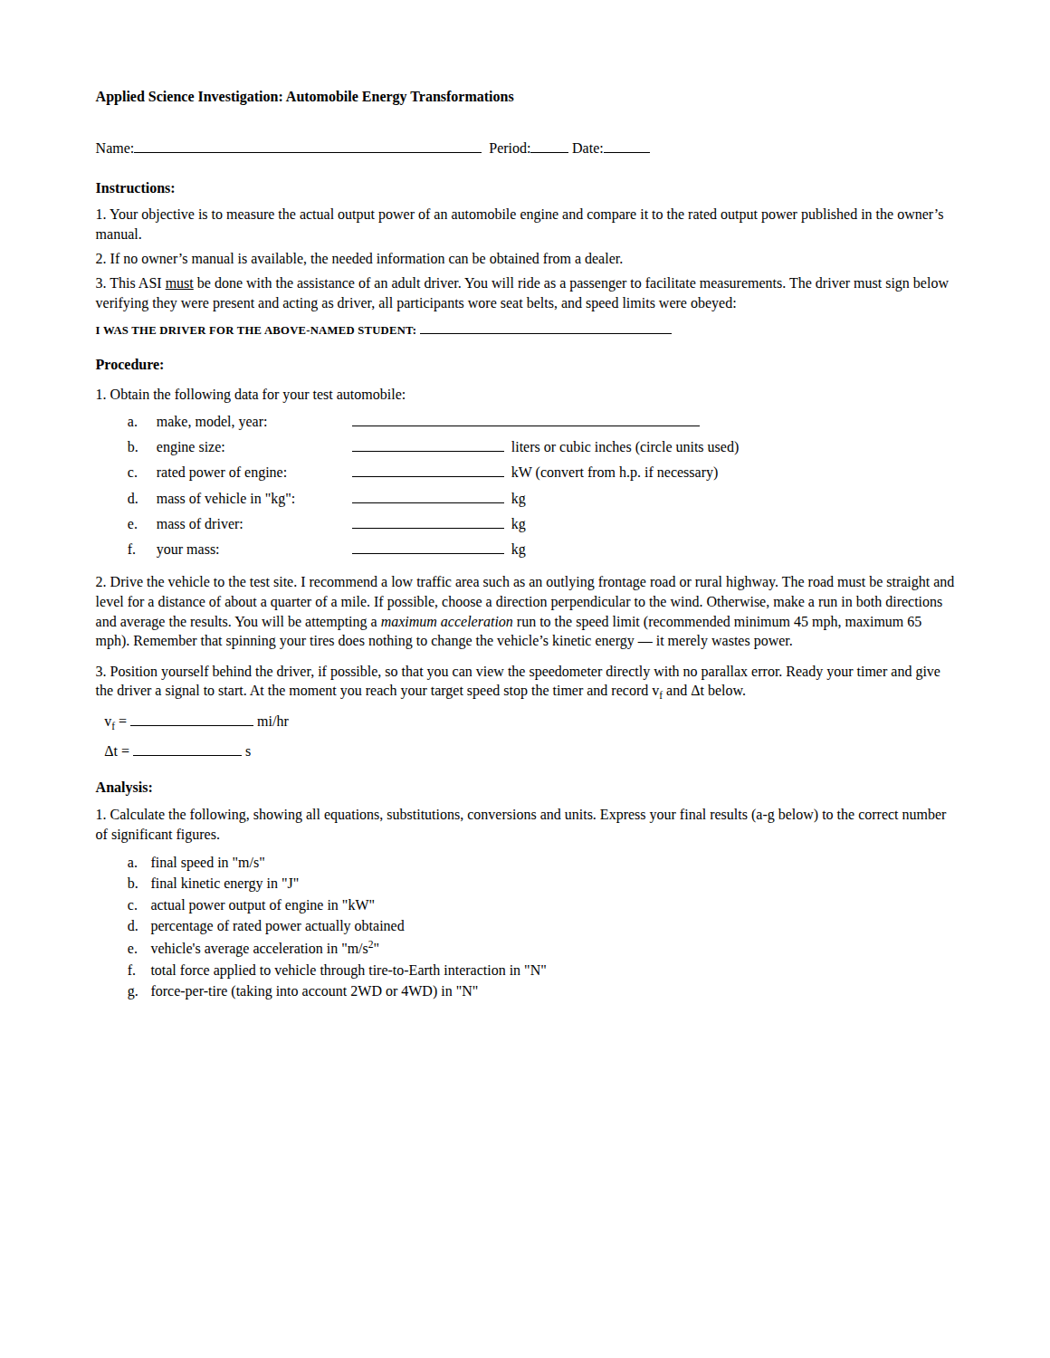Applied Science Investigation: Automobile Energy Transformations
Name: Period: Date:
Instructions:
1. Your objective is to measure the actual output power of an automobile engine and compare it to the rated output power published in the owner’s manual.
2. If no owner’s manual is available, the needed information can be obtained from a dealer.
3. This ASI must be done with the assistance of an adult driver. You will ride as a passenger to facilitate measurements. The driver must sign below verifying they were present and acting as driver, all participants wore seat belts, and speed limits were obeyed:
I WAS THE DRIVER FOR THE ABOVE-NAMED STUDENT:
Procedure:
1. Obtain the following data for your test automobile:
a. make, model, year:
b. engine size: liters or cubic inches (circle units used)
c. rated power of engine: kW (convert from h.p. if necessary)
d. mass of vehicle in "kg": kg
e. mass of driver: kg
f. your mass: kg
2. Drive the vehicle to the test site. I recommend a low traffic area such as an outlying frontage road or rural highway. The road must be straight and level for a distance of about a quarter of a mile. If possible, choose a direction perpendicular to the wind. Otherwise, make a run in both directions and average the results. You will be attempting a maximum acceleration run to the speed limit (recommended minimum 45 mph, maximum 65 mph). Remember that spinning your tires does nothing to change the vehicle’s kinetic energy — it merely wastes power.
3. Position yourself behind the driver, if possible, so that you can view the speedometer directly with no parallax error. Ready your timer and give the driver a signal to start. At the moment you reach your target speed stop the timer and record vf and Δt below.
vf = mi/hr
Δt = s
Analysis:
1. Calculate the following, showing all equations, substitutions, conversions and units. Express your final results (a-g below) to the correct number of significant figures.
a. final speed in "m/s"
b. final kinetic energy in "J"
c. actual power output of engine in "kW"
d. percentage of rated power actually obtained
e. vehicle's average acceleration in "m/s2"
f. total force applied to vehicle through tire-to-Earth interaction in "N"
g. force-per-tire (taking into account 2WD or 4WD) in "N"